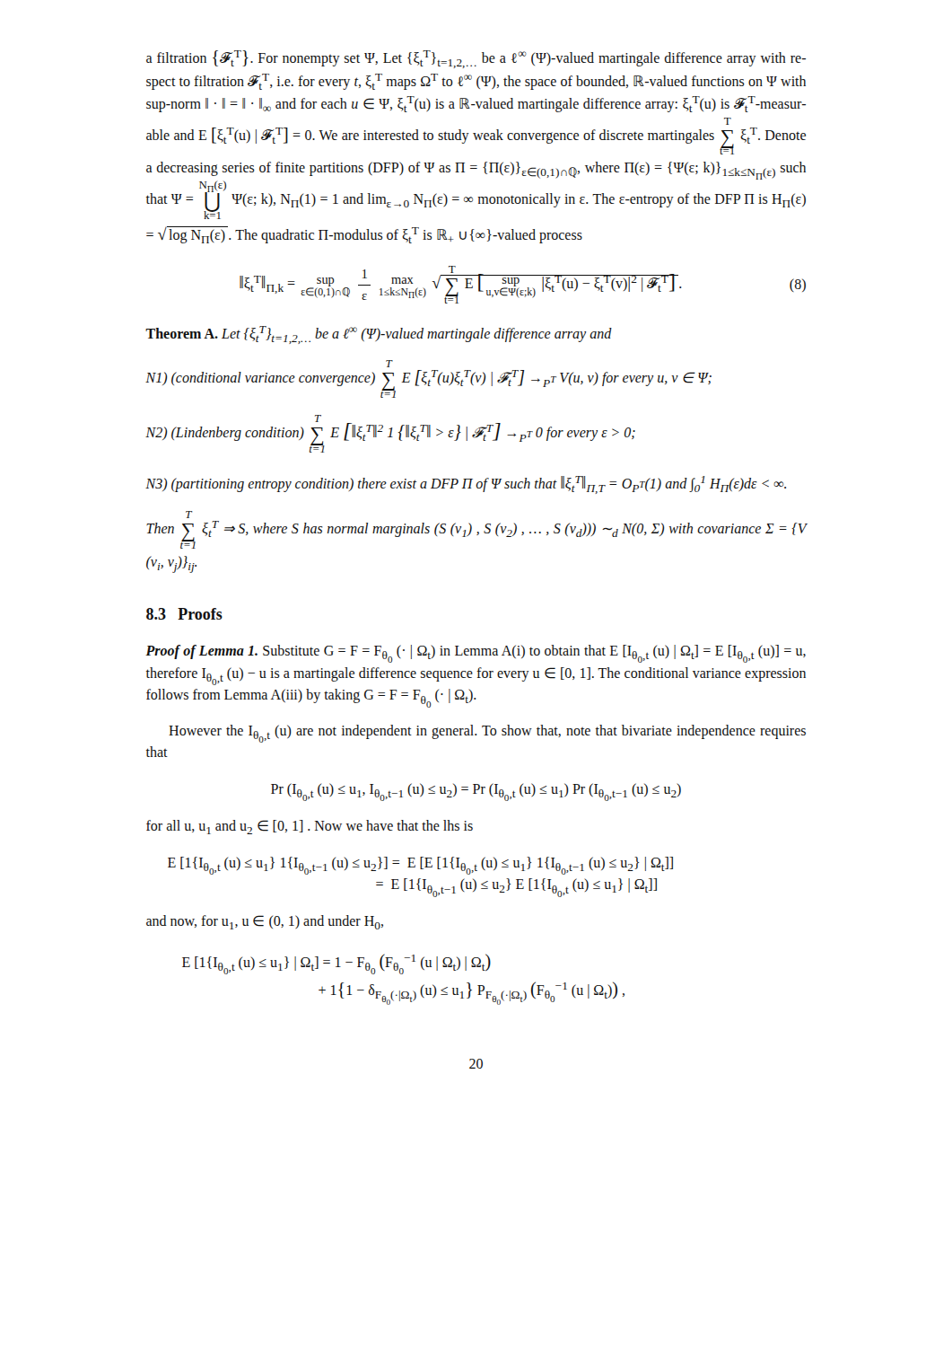a filtration {𝓕tT}. For nonempty set Ψ, Let {ξtT}t=1,2,… be a ℓ∞ (Ψ)-valued martingale difference array with respect to filtration 𝓕tT, i.e. for every t, ξtT maps ΩT to ℓ∞ (Ψ), the space of bounded, ℝ-valued functions on Ψ with sup-norm ‖ · ‖ = ‖ · ‖∞ and for each u ∈ Ψ, ξtT(u) is a ℝ-valued martingale difference array: ξtT(u) is 𝓕tT-measurable and E [ξtT(u) | 𝓕tT] = 0. We are interested to study weak convergence of discrete martingales T∑t=1 ξtT. Denote a decreasing series of finite partitions (DFP) of Ψ as Π = {Π(ε)}ε∈(0,1)∩ℚ, where Π(ε) = {Ψ(ε; k)}1≤k≤NΠ(ε) such that Ψ = NΠ(ε)⋃k=1 Ψ(ε; k), NΠ(1) = 1 and limε→0 NΠ(ε) = ∞ monotonically in ε. The ε-entropy of the DFP Π is HΠ(ε) = √log NΠ(ε). The quadratic Π-modulus of ξtT is ℝ+ ∪{∞}-valued process
‖ξtT‖Π,k = sup ε∈(0,1)∩ℚ 1 ε max 1≤k≤NΠ(ε) √T∑t=1 E [sup u,v∈Ψ(ε;k) |ξtT(u) − ξtT(v)|2 | 𝓕tT].
(8)
Theorem A. Let {ξtT}t=1,2,… be a ℓ∞ (Ψ)-valued martingale difference array and
N1) (conditional variance convergence) T∑t=1 E [ξtT(u)ξtT(v) | 𝓕tT] →PT V(u, v) for every u, v ∈ Ψ;
N2) (Lindenberg condition) T∑t=1 E [‖ξtT‖2 1 {‖ξtT‖ > ε} | 𝓕tT] →PT 0 for every ε > 0;
N3) (partitioning entropy condition) there exist a DFP Π of Ψ such that ‖ξtT‖Π,T = OPT(1) and ∫01 HΠ(ε)dε < ∞.
Then T∑t=1 ξtT ⇒ S, where S has normal marginals (S (v1) , S (v2) , … , S (vd))) ∼d N(0, Σ) with covariance Σ = {V (vi, vj)}ij.
8.3 Proofs
Proof of Lemma 1. Substitute G = F = Fθ0 (· | Ωt) in Lemma A(i) to obtain that E [Iθ0,t (u) | Ωt] = E [Iθ0,t (u)] = u, therefore Iθ0,t (u) − u is a martingale difference sequence for every u ∈ [0, 1]. The conditional variance expression follows from Lemma A(iii) by taking G = F = Fθ0 (· | Ωt).
However the Iθ0,t (u) are not independent in general. To show that, note that bivariate independence requires that
Pr (Iθ0,t (u) ≤ u1, Iθ0,t−1 (u) ≤ u2) = Pr (Iθ0,t (u) ≤ u1) Pr (Iθ0,t−1 (u) ≤ u2)
for all u, u1 and u2 ∈ [0, 1] . Now we have that the lhs is
E [1{Iθ0,t (u) ≤ u1} 1{Iθ0,t−1 (u) ≤ u2}] = E [E [1{Iθ0,t (u) ≤ u1} 1{Iθ0,t−1 (u) ≤ u2} | Ωt]]
= E [1{Iθ0,t−1 (u) ≤ u2} E [1{Iθ0,t (u) ≤ u1} | Ωt]]
and now, for u1, u ∈ (0, 1) and under H0,
E [1{Iθ0,t (u) ≤ u1} | Ωt] = 1 − Fθ0 (Fθ0−1 (u | Ωt) | Ωt)
+ 1{1 − δFθ0(·|Ωt) (u) ≤ u1} PFθ0(·|Ωt) (Fθ0−1 (u | Ωt)) ,
20